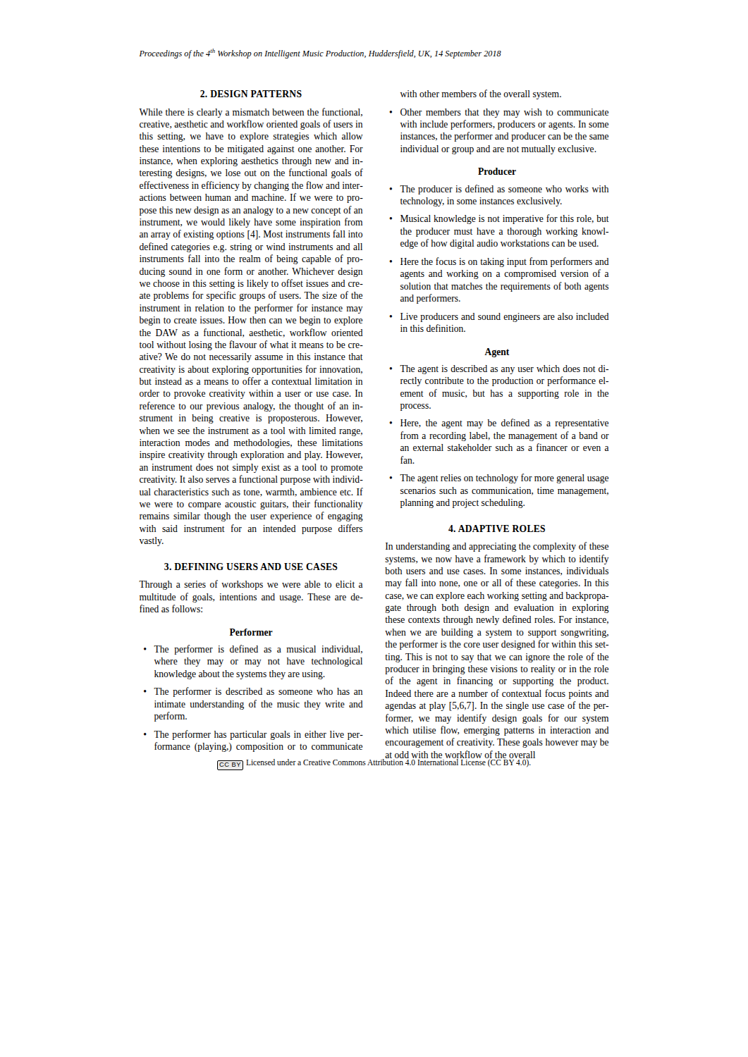Proceedings of the 4th Workshop on Intelligent Music Production, Huddersfield, UK, 14 September 2018
2. DESIGN PATTERNS
While there is clearly a mismatch between the functional, creative, aesthetic and workflow oriented goals of users in this setting, we have to explore strategies which allow these intentions to be mitigated against one another. For instance, when exploring aesthetics through new and interesting designs, we lose out on the functional goals of effectiveness in efficiency by changing the flow and interactions between human and machine. If we were to propose this new design as an analogy to a new concept of an instrument, we would likely have some inspiration from an array of existing options [4]. Most instruments fall into defined categories e.g. string or wind instruments and all instruments fall into the realm of being capable of producing sound in one form or another. Whichever design we choose in this setting is likely to offset issues and create problems for specific groups of users. The size of the instrument in relation to the performer for instance may begin to create issues. How then can we begin to explore the DAW as a functional, aesthetic, workflow oriented tool without losing the flavour of what it means to be creative? We do not necessarily assume in this instance that creativity is about exploring opportunities for innovation, but instead as a means to offer a contextual limitation in order to provoke creativity within a user or use case. In reference to our previous analogy, the thought of an instrument in being creative is proposterous. However, when we see the instrument as a tool with limited range, interaction modes and methodologies, these limitations inspire creativity through exploration and play. However, an instrument does not simply exist as a tool to promote creativity. It also serves a functional purpose with individual characteristics such as tone, warmth, ambience etc. If we were to compare acoustic guitars, their functionality remains similar though the user experience of engaging with said instrument for an intended purpose differs vastly.
3. DEFINING USERS AND USE CASES
Through a series of workshops we were able to elicit a multitude of goals, intentions and usage. These are defined as follows:
Performer
The performer is defined as a musical individual, where they may or may not have technological knowledge about the systems they are using.
The performer is described as someone who has an intimate understanding of the music they write and perform.
The performer has particular goals in either live performance (playing,) composition or to communicate with other members of the overall system.
Other members that they may wish to communicate with include performers, producers or agents. In some instances, the performer and producer can be the same individual or group and are not mutually exclusive.
Producer
The producer is defined as someone who works with technology, in some instances exclusively.
Musical knowledge is not imperative for this role, but the producer must have a thorough working knowledge of how digital audio workstations can be used.
Here the focus is on taking input from performers and agents and working on a compromised version of a solution that matches the requirements of both agents and performers.
Live producers and sound engineers are also included in this definition.
Agent
The agent is described as any user which does not directly contribute to the production or performance element of music, but has a supporting role in the process.
Here, the agent may be defined as a representative from a recording label, the management of a band or an external stakeholder such as a financer or even a fan.
The agent relies on technology for more general usage scenarios such as communication, time management, planning and project scheduling.
4. ADAPTIVE ROLES
In understanding and appreciating the complexity of these systems, we now have a framework by which to identify both users and use cases. In some instances, individuals may fall into none, one or all of these categories. In this case, we can explore each working setting and backpropagate through both design and evaluation in exploring these contexts through newly defined roles. For instance, when we are building a system to support songwriting, the performer is the core user designed for within this setting. This is not to say that we can ignore the role of the producer in bringing these visions to reality or in the role of the agent in financing or supporting the product. Indeed there are a number of contextual focus points and agendas at play [5,6,7]. In the single use case of the performer, we may identify design goals for our system which utilise flow, emerging patterns in interaction and encouragement of creativity. These goals however may be at odd with the workflow of the overall
CC BYLicensed under a Creative Commons Attribution 4.0 International License (CC BY 4.0).